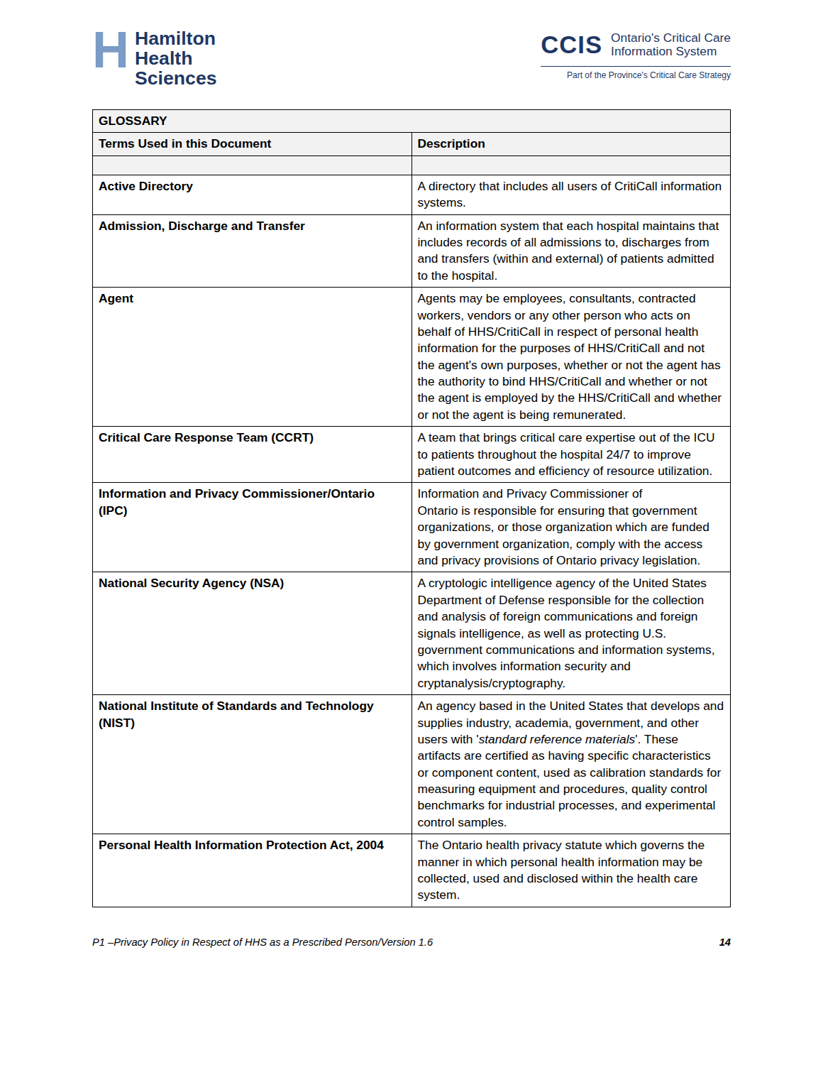H
Hamilton
Health
Sciences
CCIS
Ontario's Critical Care
Information System
Part of the Province's Critical Care Strategy
| GLOSSARY |
| Terms Used in this Document | Description |
| Active Directory | A directory that includes all users of CritiCall information systems. |
| Admission, Discharge and Transfer | An information system that each hospital maintains that includes records of all admissions to, discharges from and transfers (within and external) of patients admitted to the hospital. |
| Agent | Agents may be employees, consultants, contracted workers, vendors or any other person who acts on behalf of HHS/CritiCall in respect of personal health information for the purposes of HHS/CritiCall and not the agent's own purposes, whether or not the agent has the authority to bind HHS/CritiCall and whether or not the agent is employed by the HHS/CritiCall and whether or not the agent is being remunerated. |
| Critical Care Response Team (CCRT) | A team that brings critical care expertise out of the ICU to patients throughout the hospital 24/7 to improve patient outcomes and efficiency of resource utilization. |
| Information and Privacy Commissioner/Ontario (IPC) | Information and Privacy Commissioner of Ontario is responsible for ensuring that government organizations, or those organization which are funded by government organization, comply with the access and privacy provisions of Ontario privacy legislation. |
| National Security Agency (NSA) | A cryptologic intelligence agency of the United States Department of Defense responsible for the collection and analysis of foreign communications and foreign signals intelligence, as well as protecting U.S. government communications and information systems, which involves information security and cryptanalysis/cryptography. |
| National Institute of Standards and Technology (NIST) | An agency based in the United States that develops and supplies industry, academia, government, and other users with ' standard reference materials '. These artifacts are certified as having specific characteristics or component content, used as calibration standards for measuring equipment and procedures, quality control benchmarks for industrial processes, and experimental control samples. |
| Personal Health Information Protection Act, 2004 | The Ontario health privacy statute which governs the manner in which personal health information may be collected, used and disclosed within the health care system. |
P1 –Privacy Policy in Respect of HHS as a Prescribed Person/Version 1.6
14